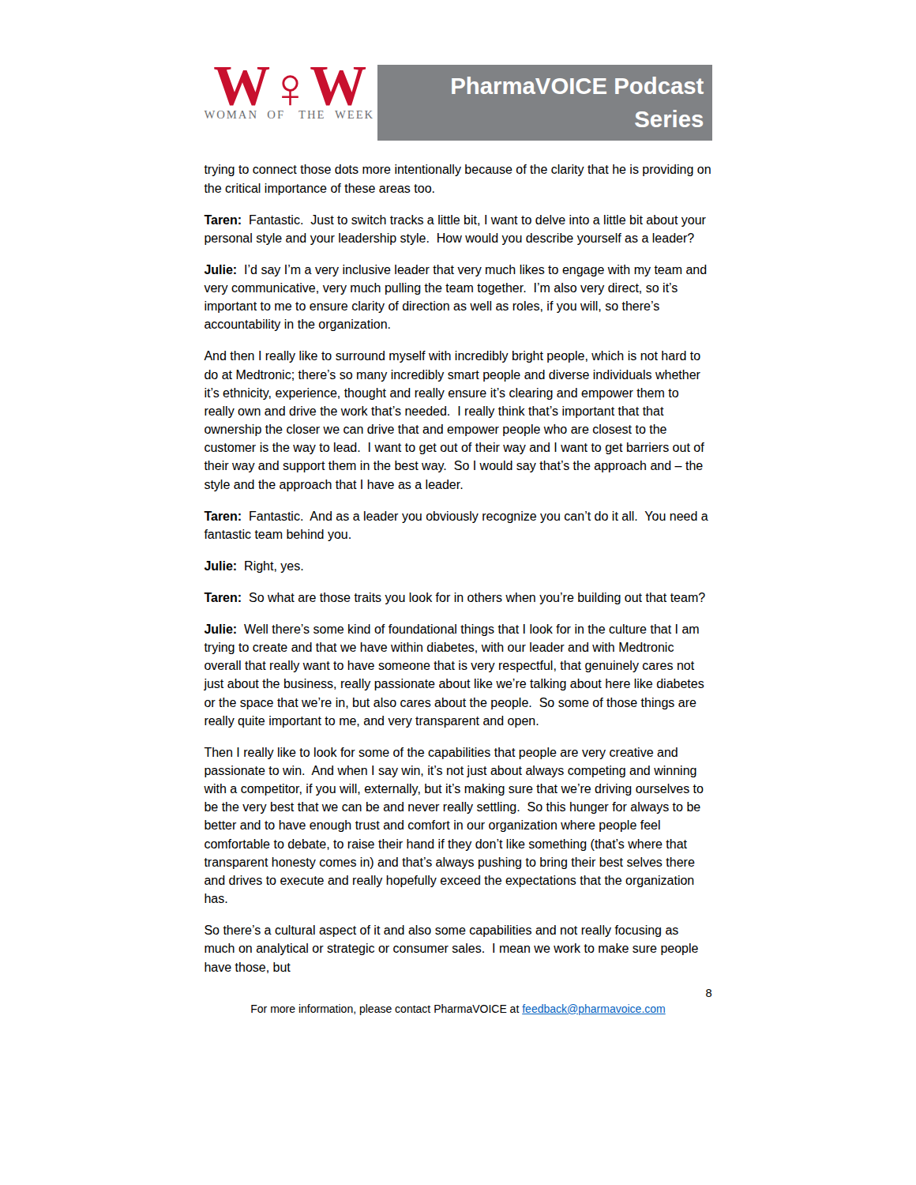W♀W
WOMAN OF THE WEEK
PharmaVOICE Podcast Series
trying to connect those dots more intentionally because of the clarity that he is providing on the critical importance of these areas too.
Taren: Fantastic. Just to switch tracks a little bit, I want to delve into a little bit about your personal style and your leadership style. How would you describe yourself as a leader?
Julie: I’d say I’m a very inclusive leader that very much likes to engage with my team and very communicative, very much pulling the team together. I’m also very direct, so it’s important to me to ensure clarity of direction as well as roles, if you will, so there’s accountability in the organization.
And then I really like to surround myself with incredibly bright people, which is not hard to do at Medtronic; there’s so many incredibly smart people and diverse individuals whether it’s ethnicity, experience, thought and really ensure it’s clearing and empower them to really own and drive the work that’s needed. I really think that’s important that that ownership the closer we can drive that and empower people who are closest to the customer is the way to lead. I want to get out of their way and I want to get barriers out of their way and support them in the best way. So I would say that’s the approach and – the style and the approach that I have as a leader.
Taren: Fantastic. And as a leader you obviously recognize you can’t do it all. You need a fantastic team behind you.
Julie: Right, yes.
Taren: So what are those traits you look for in others when you’re building out that team?
Julie: Well there’s some kind of foundational things that I look for in the culture that I am trying to create and that we have within diabetes, with our leader and with Medtronic overall that really want to have someone that is very respectful, that genuinely cares not just about the business, really passionate about like we’re talking about here like diabetes or the space that we’re in, but also cares about the people. So some of those things are really quite important to me, and very transparent and open.
Then I really like to look for some of the capabilities that people are very creative and passionate to win. And when I say win, it’s not just about always competing and winning with a competitor, if you will, externally, but it’s making sure that we’re driving ourselves to be the very best that we can be and never really settling. So this hunger for always to be better and to have enough trust and comfort in our organization where people feel comfortable to debate, to raise their hand if they don’t like something (that’s where that transparent honesty comes in) and that’s always pushing to bring their best selves there and drives to execute and really hopefully exceed the expectations that the organization has.
So there’s a cultural aspect of it and also some capabilities and not really focusing as much on analytical or strategic or consumer sales. I mean we work to make sure people have those, but
8
For more information, please contact PharmaVOICE at feedback@pharmavoice.com